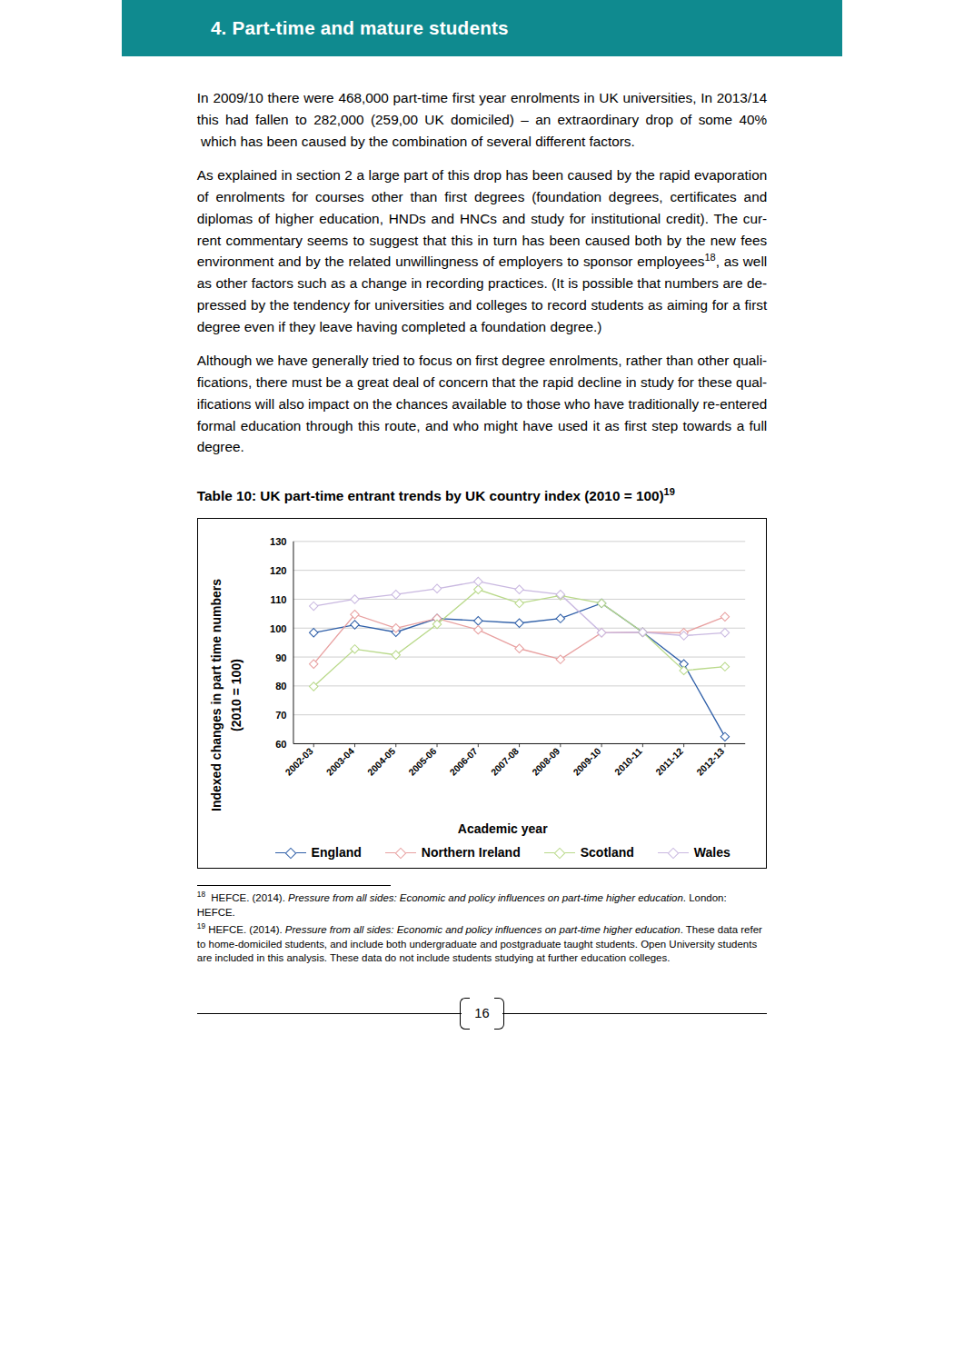4. Part-time and mature students
In 2009/10 there were 468,000 part-time first year enrolments in UK universities, In 2013/14 this had fallen to 282,000 (259,00 UK domiciled) – an extraordinary drop of some 40% which has been caused by the combination of several different factors.
As explained in section 2 a large part of this drop has been caused by the rapid evaporation of enrolments for courses other than first degrees (foundation degrees, certificates and diplomas of higher education, HNDs and HNCs and study for institutional credit). The current commentary seems to suggest that this in turn has been caused both by the new fees environment and by the related unwillingness of employers to sponsor employees18, as well as other factors such as a change in recording practices. (It is possible that numbers are depressed by the tendency for universities and colleges to record students as aiming for a first degree even if they leave having completed a foundation degree.)
Although we have generally tried to focus on first degree enrolments, rather than other qualifications, there must be a great deal of concern that the rapid decline in study for these qualifications will also impact on the chances available to those who have traditionally re-entered formal education through this route, and who might have used it as first step towards a full degree.
Table 10: UK part-time entrant trends by UK country index (2010 = 100)19
Indexed changes in part time numbers
(2010 = 100)
130 120 110 100 90 80 70 60 2002-03 2003-04 2004-05 2005-06 2006-07 2007-08 2008-09 2009-10 2010-11 2011-12 2012-13
Academic year
England
Northern Ireland
Scotland
Wales
18 HEFCE. (2014). Pressure from all sides: Economic and policy influences on part-time higher education. London: HEFCE.
19 HEFCE. (2014). Pressure from all sides: Economic and policy influences on part-time higher education. These data refer to home-domiciled students, and include both undergraduate and postgraduate taught students. Open University students are included in this analysis. These data do not include students studying at further education colleges.
16